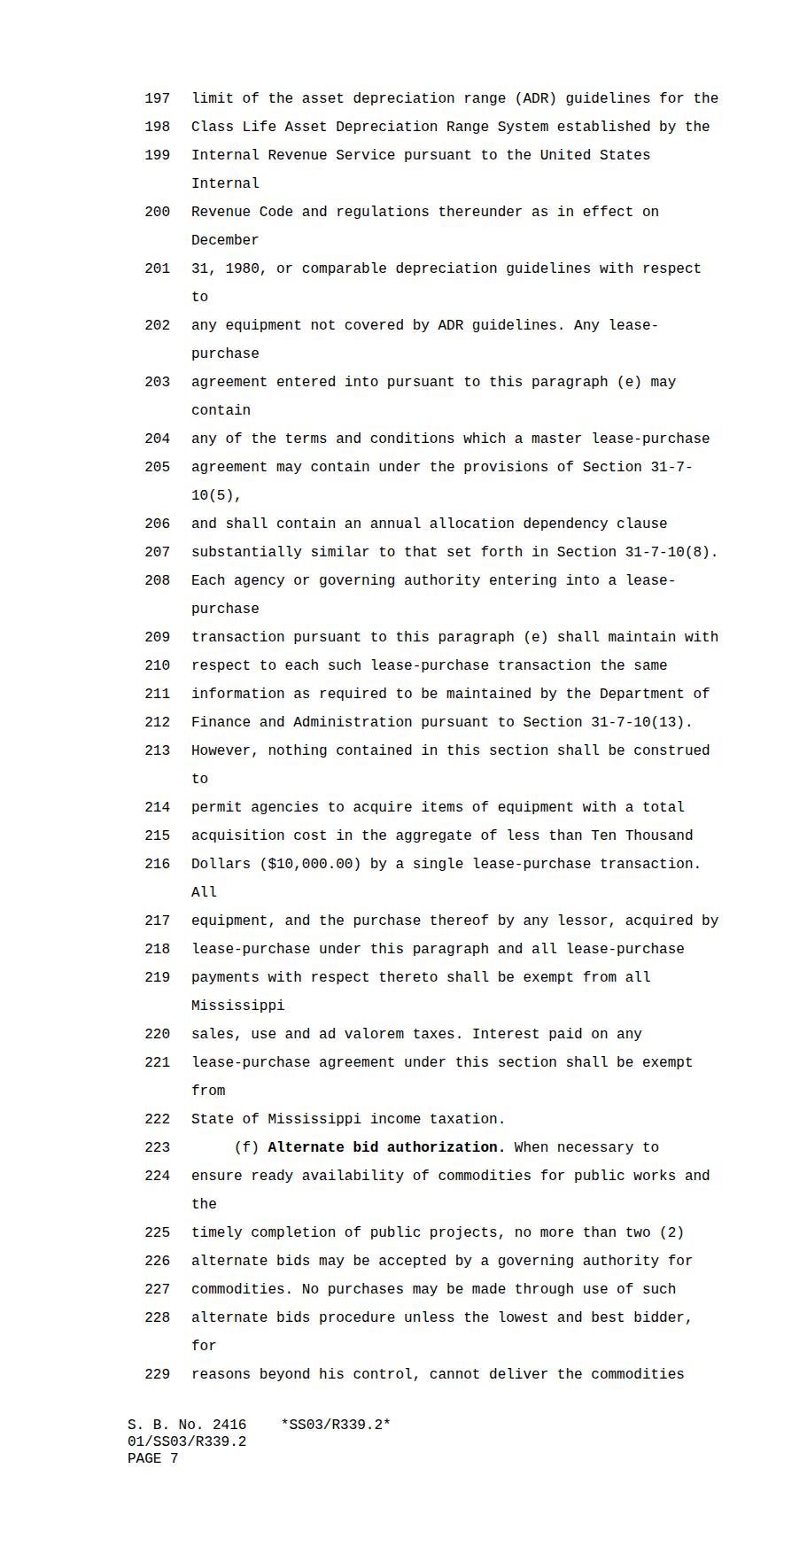197 limit of the asset depreciation range (ADR) guidelines for the
198 Class Life Asset Depreciation Range System established by the
199 Internal Revenue Service pursuant to the United States Internal
200 Revenue Code and regulations thereunder as in effect on December
20131, 1980, or comparable depreciation guidelines with respect to
202 any equipment not covered by ADR guidelines. Any lease-purchase
203 agreement entered into pursuant to this paragraph (e) may contain
204 any of the terms and conditions which a master lease-purchase
205 agreement may contain under the provisions of Section 31-7-10(5),
206 and shall contain an annual allocation dependency clause
207 substantially similar to that set forth in Section 31-7-10(8).
208 Each agency or governing authority entering into a lease-purchase
209 transaction pursuant to this paragraph (e) shall maintain with
210 respect to each such lease-purchase transaction the same
211 information as required to be maintained by the Department of
212 Finance and Administration pursuant to Section 31-7-10(13).
213 However, nothing contained in this section shall be construed to
214 permit agencies to acquire items of equipment with a total
215 acquisition cost in the aggregate of less than Ten Thousand
216 Dollars ($10,000.00) by a single lease-purchase transaction. All
217 equipment, and the purchase thereof by any lessor, acquired by
218 lease-purchase under this paragraph and all lease-purchase
219 payments with respect thereto shall be exempt from all Mississippi
220 sales, use and ad valorem taxes. Interest paid on any
221 lease-purchase agreement under this section shall be exempt from
222 State of Mississippi income taxation.
223(f) Alternate bid authorization. When necessary to
224 ensure ready availability of commodities for public works and the
225 timely completion of public projects, no more than two (2)
226 alternate bids may be accepted by a governing authority for
227 commodities. No purchases may be made through use of such
228 alternate bids procedure unless the lowest and best bidder, for
229 reasons beyond his control, cannot deliver the commodities
S. B. No. 2416 *SS03/R339.2*
01/SS03/R339.2
PAGE 7